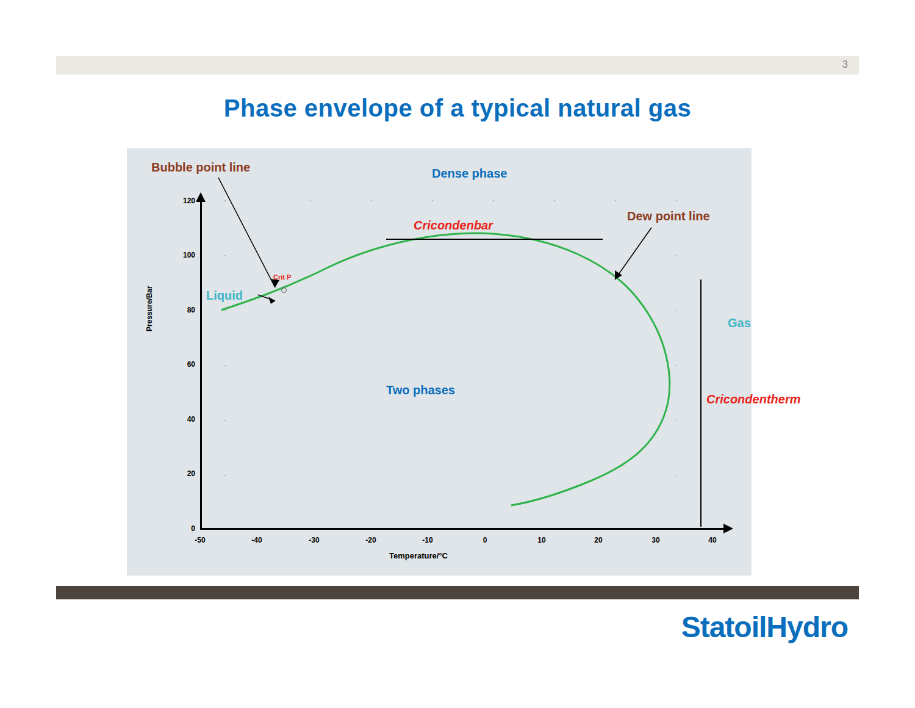3
Phase envelope of a typical natural gas
Pressure/Bar
Temperature/°C
120
100
80
60
40
20
0
-50
-40
-30
-20
-10
0
10
20
30
40
Bubble point line
Dense phase
Dew point line
Cricondenbar
Cricondentherm
Liquid
Gas
Two phases
Crit P
StatoilHydro